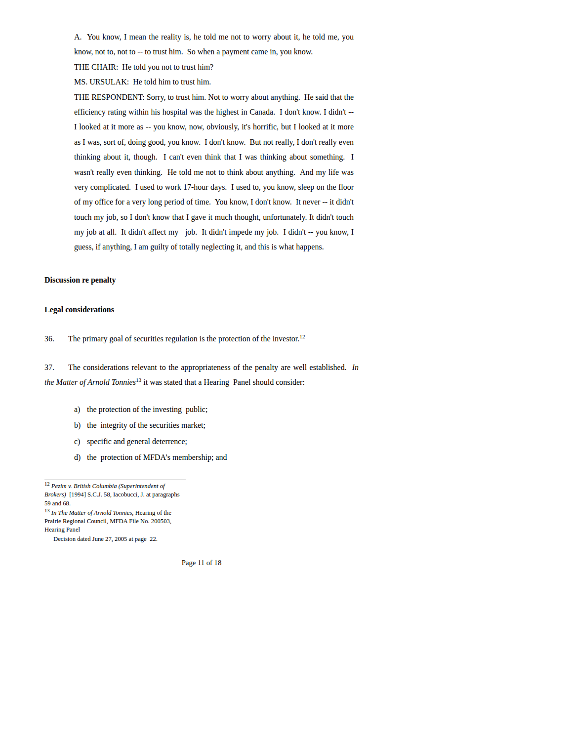A. You know, I mean the reality is, he told me not to worry about it, he told me, you know, not to, not to -- to trust him. So when a payment came in, you know.
THE CHAIR: He told you not to trust him?
MS. URSULAK: He told him to trust him.
THE RESPONDENT: Sorry, to trust him. Not to worry about anything. He said that the efficiency rating within his hospital was the highest in Canada. I don't know. I didn't -- I looked at it more as -- you know, now, obviously, it's horrific, but I looked at it more as I was, sort of, doing good, you know. I don't know. But not really, I don't really even thinking about it, though. I can't even think that I was thinking about something. I wasn't really even thinking. He told me not to think about anything. And my life was very complicated. I used to work 17-hour days. I used to, you know, sleep on the floor of my office for a very long period of time. You know, I don't know. It never -- it didn't touch my job, so I don't know that I gave it much thought, unfortunately. It didn't touch my job at all. It didn't affect my job. It didn't impede my job. I didn't -- you know, I guess, if anything, I am guilty of totally neglecting it, and this is what happens.
Discussion re penalty
Legal considerations
36. The primary goal of securities regulation is the protection of the investor.12
37. The considerations relevant to the appropriateness of the penalty are well established. In the Matter of Arnold Tonnies13 it was stated that a Hearing Panel should consider:
a) the protection of the investing public;
b) the integrity of the securities market;
c) specific and general deterrence;
d) the protection of MFDA’s membership; and
12 Pezim v. British Columbia (Superintendent of Brokers) [1994] S.C.J. 58, Iacobucci, J. at paragraphs 59 and 68.
13 In The Matter of Arnold Tonnies, Hearing of the Prairie Regional Council, MFDA File No. 200503, Hearing Panel
Decision dated June 27, 2005 at page 22.
Page 11 of 18